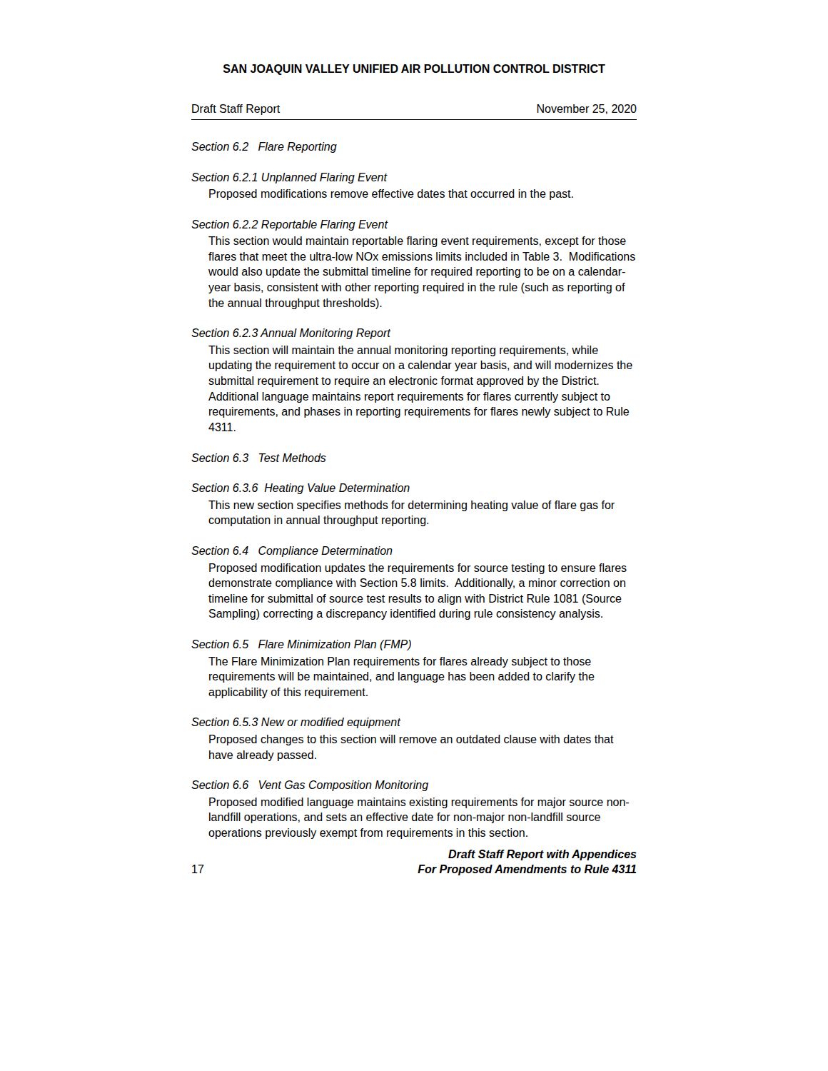SAN JOAQUIN VALLEY UNIFIED AIR POLLUTION CONTROL DISTRICT
Draft Staff Report
November 25, 2020
Section 6.2 Flare Reporting
Section 6.2.1 Unplanned Flaring Event
Proposed modifications remove effective dates that occurred in the past.
Section 6.2.2 Reportable Flaring Event
This section would maintain reportable flaring event requirements, except for those flares that meet the ultra-low NOx emissions limits included in Table 3. Modifications would also update the submittal timeline for required reporting to be on a calendar-year basis, consistent with other reporting required in the rule (such as reporting of the annual throughput thresholds).
Section 6.2.3 Annual Monitoring Report
This section will maintain the annual monitoring reporting requirements, while updating the requirement to occur on a calendar year basis, and will modernizes the submittal requirement to require an electronic format approved by the District. Additional language maintains report requirements for flares currently subject to requirements, and phases in reporting requirements for flares newly subject to Rule 4311.
Section 6.3 Test Methods
Section 6.3.6 Heating Value Determination
This new section specifies methods for determining heating value of flare gas for computation in annual throughput reporting.
Section 6.4 Compliance Determination
Proposed modification updates the requirements for source testing to ensure flares demonstrate compliance with Section 5.8 limits. Additionally, a minor correction on timeline for submittal of source test results to align with District Rule 1081 (Source Sampling) correcting a discrepancy identified during rule consistency analysis.
Section 6.5 Flare Minimization Plan (FMP)
The Flare Minimization Plan requirements for flares already subject to those requirements will be maintained, and language has been added to clarify the applicability of this requirement.
Section 6.5.3 New or modified equipment
Proposed changes to this section will remove an outdated clause with dates that have already passed.
Section 6.6 Vent Gas Composition Monitoring
Proposed modified language maintains existing requirements for major source non-landfill operations, and sets an effective date for non-major non-landfill source operations previously exempt from requirements in this section.
17
Draft Staff Report with Appendices
For Proposed Amendments to Rule 4311